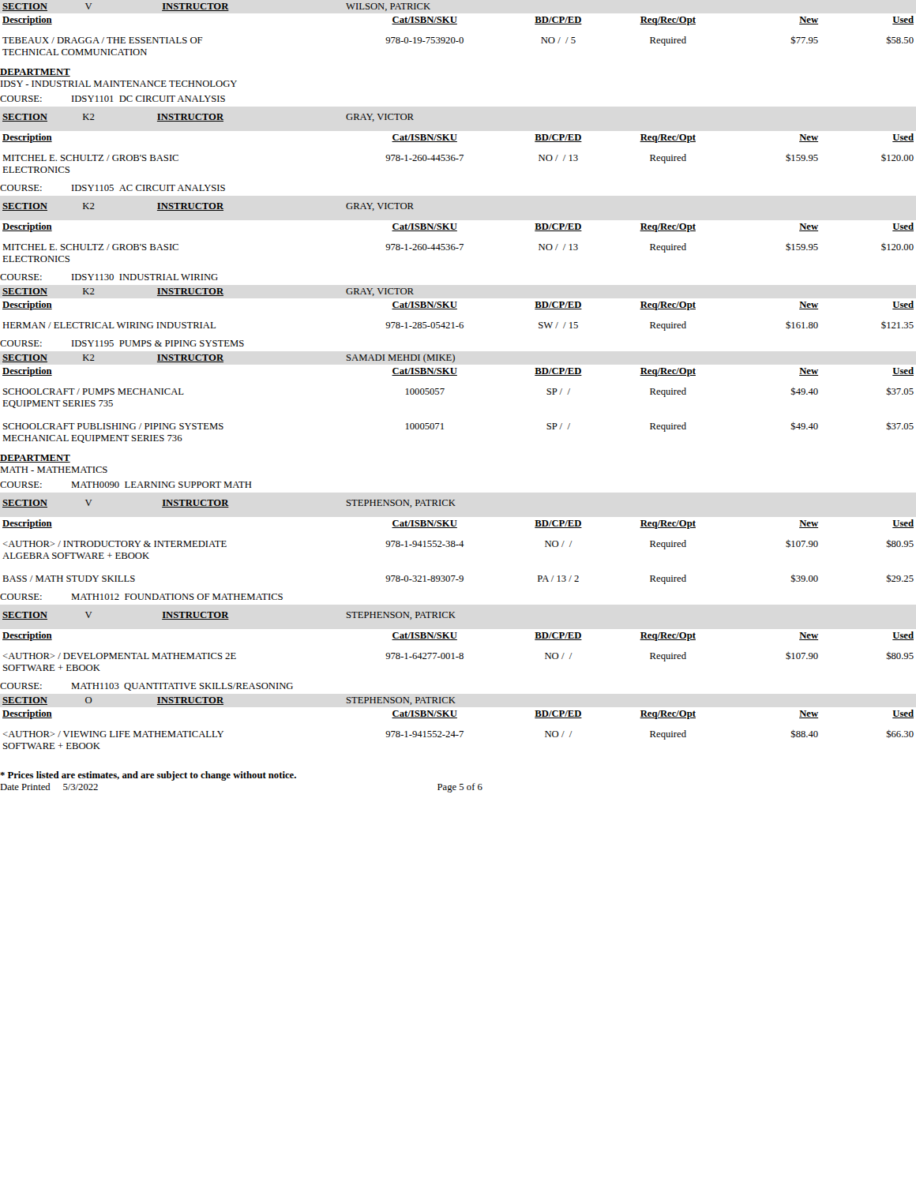| SECTION V INSTRUCTOR | WILSON, PATRICK | | | |
| Description | Cat/ISBN/SKU | BD/CP/ED | Req/Rec/Opt | New | Used |
| TEBEAUX / DRAGGA / THE ESSENTIALS OF TECHNICAL COMMUNICATION | 978-0-19-753920-0 | NO / / 5 | Required | $77.95 | $58.50 |
DEPARTMENT
IDSY - INDUSTRIAL MAINTENANCE TECHNOLOGY
COURSE: IDSY1101 DC CIRCUIT ANALYSIS
| SECTION K2 INSTRUCTOR | GRAY, VICTOR | | | |
| Description | Cat/ISBN/SKU | BD/CP/ED | Req/Rec/Opt | New | Used |
| MITCHEL E. SCHULTZ / GROB'S BASIC ELECTRONICS | 978-1-260-44536-7 | NO / / 13 | Required | $159.95 | $120.00 |
COURSE: IDSY1105 AC CIRCUIT ANALYSIS
| SECTION K2 INSTRUCTOR | GRAY, VICTOR | | | |
| Description | Cat/ISBN/SKU | BD/CP/ED | Req/Rec/Opt | New | Used |
| MITCHEL E. SCHULTZ / GROB'S BASIC ELECTRONICS | 978-1-260-44536-7 | NO / / 13 | Required | $159.95 | $120.00 |
COURSE: IDSY1130 INDUSTRIAL WIRING
| SECTION K2 INSTRUCTOR | GRAY, VICTOR | | | |
| Description | Cat/ISBN/SKU | BD/CP/ED | Req/Rec/Opt | New | Used |
| HERMAN / ELECTRICAL WIRING INDUSTRIAL | 978-1-285-05421-6 | SW / / 15 | Required | $161.80 | $121.35 |
COURSE: IDSY1195 PUMPS & PIPING SYSTEMS
| SECTION K2 INSTRUCTOR | SAMADI MEHDI (MIKE) | | | |
| Description | Cat/ISBN/SKU | BD/CP/ED | Req/Rec/Opt | New | Used |
| SCHOOLCRAFT / PUMPS MECHANICAL EQUIPMENT SERIES 735 | 10005057 | SP / / | Required | $49.40 | $37.05 |
| SCHOOLCRAFT PUBLISHING / PIPING SYSTEMS MECHANICAL EQUIPMENT SERIES 736 | 10005071 | SP / / | Required | $49.40 | $37.05 |
DEPARTMENT
MATH - MATHEMATICS
COURSE: MATH0090 LEARNING SUPPORT MATH
| SECTION V INSTRUCTOR | STEPHENSON, PATRICK | | | |
| Description | Cat/ISBN/SKU | BD/CP/ED | Req/Rec/Opt | New | Used |
| <AUTHOR> / INTRODUCTORY & INTERMEDIATE ALGEBRA SOFTWARE + EBOOK | 978-1-941552-38-4 | NO / / | Required | $107.90 | $80.95 |
| BASS / MATH STUDY SKILLS | 978-0-321-89307-9 | PA / 13 / 2 | Required | $39.00 | $29.25 |
COURSE: MATH1012 FOUNDATIONS OF MATHEMATICS
| SECTION V INSTRUCTOR | STEPHENSON, PATRICK | | | |
| Description | Cat/ISBN/SKU | BD/CP/ED | Req/Rec/Opt | New | Used |
| <AUTHOR> / DEVELOPMENTAL MATHEMATICS 2E SOFTWARE + EBOOK | 978-1-64277-001-8 | NO / / | Required | $107.90 | $80.95 |
COURSE: MATH1103 QUANTITATIVE SKILLS/REASONING
| SECTION O INSTRUCTOR | STEPHENSON, PATRICK | | | |
| Description | Cat/ISBN/SKU | BD/CP/ED | Req/Rec/Opt | New | Used |
| <AUTHOR> / VIEWING LIFE MATHEMATICALLY SOFTWARE + EBOOK | 978-1-941552-24-7 | NO / / | Required | $88.40 | $66.30 |
* Prices listed are estimates, and are subject to change without notice.
Date Printed 5/3/2022 Page 5 of 6